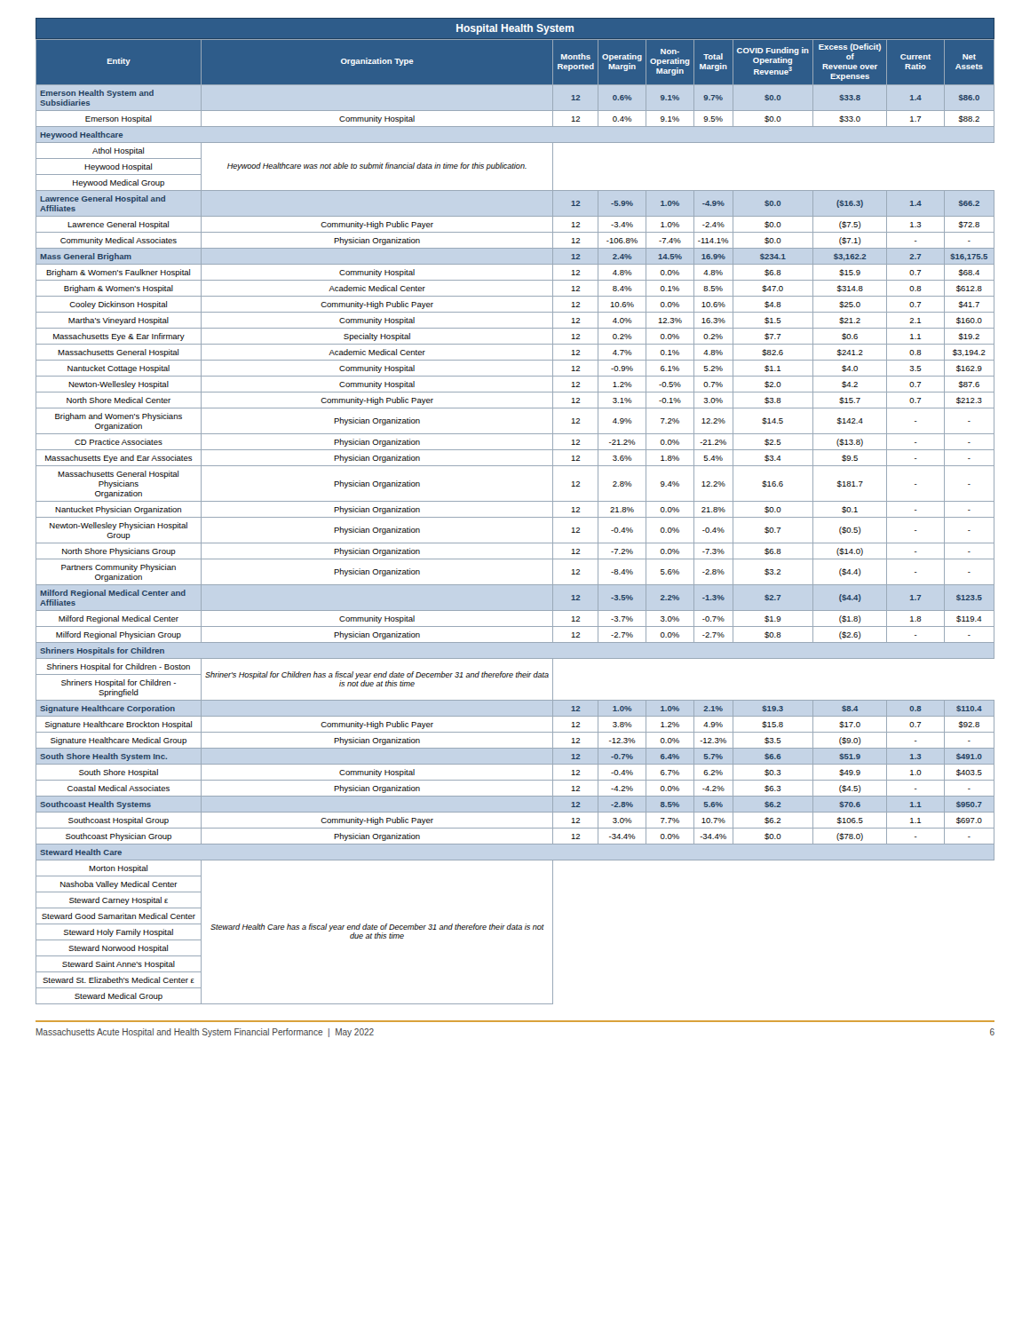Hospital Health System
| Entity | Organization Type | Months Reported | Operating Margin | Non- Operating Margin | Total Margin | COVID Funding in Operating Revenue 3 | Excess (Deficit) of Revenue over Expenses | Current Ratio | Net Assets |
| --- | --- | --- | --- | --- | --- | --- | --- | --- | --- |
| Emerson Health System and Subsidiaries | | 12 | 0.6% | 9.1% | 9.7% | $0.0 | $33.8 | 1.4 | $86.0 |
| Emerson Hospital | Community Hospital | 12 | 0.4% | 9.1% | 9.5% | $0.0 | $33.0 | 1.7 | $88.2 |
| Heywood Healthcare |
| Athol Hospital | Heywood Healthcare was not able to submit financial data in time for this publication. | |
| Heywood Hospital | |
| Heywood Medical Group | |
| Lawrence General Hospital and Affiliates | | 12 | -5.9% | 1.0% | -4.9% | $0.0 | ($16.3) | 1.4 | $66.2 |
| Lawrence General Hospital | Community-High Public Payer | 12 | -3.4% | 1.0% | -2.4% | $0.0 | ($7.5) | 1.3 | $72.8 |
| Community Medical Associates | Physician Organization | 12 | -106.8% | -7.4% | -114.1% | $0.0 | ($7.1) | - | - |
| Mass General Brigham | | 12 | 2.4% | 14.5% | 16.9% | $234.1 | $3,162.2 | 2.7 | $16,175.5 |
| Brigham & Women's Faulkner Hospital | Community Hospital | 12 | 4.8% | 0.0% | 4.8% | $6.8 | $15.9 | 0.7 | $68.4 |
| Brigham & Women's Hospital | Academic Medical Center | 12 | 8.4% | 0.1% | 8.5% | $47.0 | $314.8 | 0.8 | $612.8 |
| Cooley Dickinson Hospital | Community-High Public Payer | 12 | 10.6% | 0.0% | 10.6% | $4.8 | $25.0 | 0.7 | $41.7 |
| Martha's Vineyard Hospital | Community Hospital | 12 | 4.0% | 12.3% | 16.3% | $1.5 | $21.2 | 2.1 | $160.0 |
| Massachusetts Eye & Ear Infirmary | Specialty Hospital | 12 | 0.2% | 0.0% | 0.2% | $7.7 | $0.6 | 1.1 | $19.2 |
| Massachusetts General Hospital | Academic Medical Center | 12 | 4.7% | 0.1% | 4.8% | $82.6 | $241.2 | 0.8 | $3,194.2 |
| Nantucket Cottage Hospital | Community Hospital | 12 | -0.9% | 6.1% | 5.2% | $1.1 | $4.0 | 3.5 | $162.9 |
| Newton-Wellesley Hospital | Community Hospital | 12 | 1.2% | -0.5% | 0.7% | $2.0 | $4.2 | 0.7 | $87.6 |
| North Shore Medical Center | Community-High Public Payer | 12 | 3.1% | -0.1% | 3.0% | $3.8 | $15.7 | 0.7 | $212.3 |
| Brigham and Women's Physicians Organization | Physician Organization | 12 | 4.9% | 7.2% | 12.2% | $14.5 | $142.4 | - | - |
| CD Practice Associates | Physician Organization | 12 | -21.2% | 0.0% | -21.2% | $2.5 | ($13.8) | - | - |
| Massachusetts Eye and Ear Associates | Physician Organization | 12 | 3.6% | 1.8% | 5.4% | $3.4 | $9.5 | - | - |
| Massachusetts General Hospital Physicians Organization | Physician Organization | 12 | 2.8% | 9.4% | 12.2% | $16.6 | $181.7 | - | - |
| Nantucket Physician Organization | Physician Organization | 12 | 21.8% | 0.0% | 21.8% | $0.0 | $0.1 | - | - |
| Newton-Wellesley Physician Hospital Group | Physician Organization | 12 | -0.4% | 0.0% | -0.4% | $0.7 | ($0.5) | - | - |
| North Shore Physicians Group | Physician Organization | 12 | -7.2% | 0.0% | -7.3% | $6.8 | ($14.0) | - | - |
| Partners Community Physician Organization | Physician Organization | 12 | -8.4% | 5.6% | -2.8% | $3.2 | ($4.4) | - | - |
| Milford Regional Medical Center and Affiliates | | 12 | -3.5% | 2.2% | -1.3% | $2.7 | ($4.4) | 1.7 | $123.5 |
| Milford Regional Medical Center | Community Hospital | 12 | -3.7% | 3.0% | -0.7% | $1.9 | ($1.8) | 1.8 | $119.4 |
| Milford Regional Physician Group | Physician Organization | 12 | -2.7% | 0.0% | -2.7% | $0.8 | ($2.6) | - | - |
| Shriners Hospitals for Children |
| Shriners Hospital for Children - Boston | Shriner's Hospital for Children has a fiscal year end date of December 31 and therefore their data is not due at this time | |
| Shriners Hospital for Children - Springfield | |
| Signature Healthcare Corporation | | 12 | 1.0% | 1.0% | 2.1% | $19.3 | $8.4 | 0.8 | $110.4 |
| Signature Healthcare Brockton Hospital | Community-High Public Payer | 12 | 3.8% | 1.2% | 4.9% | $15.8 | $17.0 | 0.7 | $92.8 |
| Signature Healthcare Medical Group | Physician Organization | 12 | -12.3% | 0.0% | -12.3% | $3.5 | ($9.0) | - | - |
| South Shore Health System Inc. | | 12 | -0.7% | 6.4% | 5.7% | $6.6 | $51.9 | 1.3 | $491.0 |
| South Shore Hospital | Community Hospital | 12 | -0.4% | 6.7% | 6.2% | $0.3 | $49.9 | 1.0 | $403.5 |
| Coastal Medical Associates | Physician Organization | 12 | -4.2% | 0.0% | -4.2% | $6.3 | ($4.5) | - | - |
| Southcoast Health Systems | | 12 | -2.8% | 8.5% | 5.6% | $6.2 | $70.6 | 1.1 | $950.7 |
| Southcoast Hospital Group | Community-High Public Payer | 12 | 3.0% | 7.7% | 10.7% | $6.2 | $106.5 | 1.1 | $697.0 |
| Southcoast Physician Group | Physician Organization | 12 | -34.4% | 0.0% | -34.4% | $0.0 | ($78.0) | - | - |
| Steward Health Care |
| Morton Hospital | Steward Health Care has a fiscal year end date of December 31 and therefore their data is not due at this time | |
| Nashoba Valley Medical Center | |
| Steward Carney Hospital ε | |
| Steward Good Samaritan Medical Center | |
| Steward Holy Family Hospital | |
| Steward Norwood Hospital | |
| Steward Saint Anne's Hospital | |
| Steward St. Elizabeth's Medical Center ε | |
| Steward Medical Group | |
Massachusetts Acute Hospital and Health System Financial Performance | May 2022 6